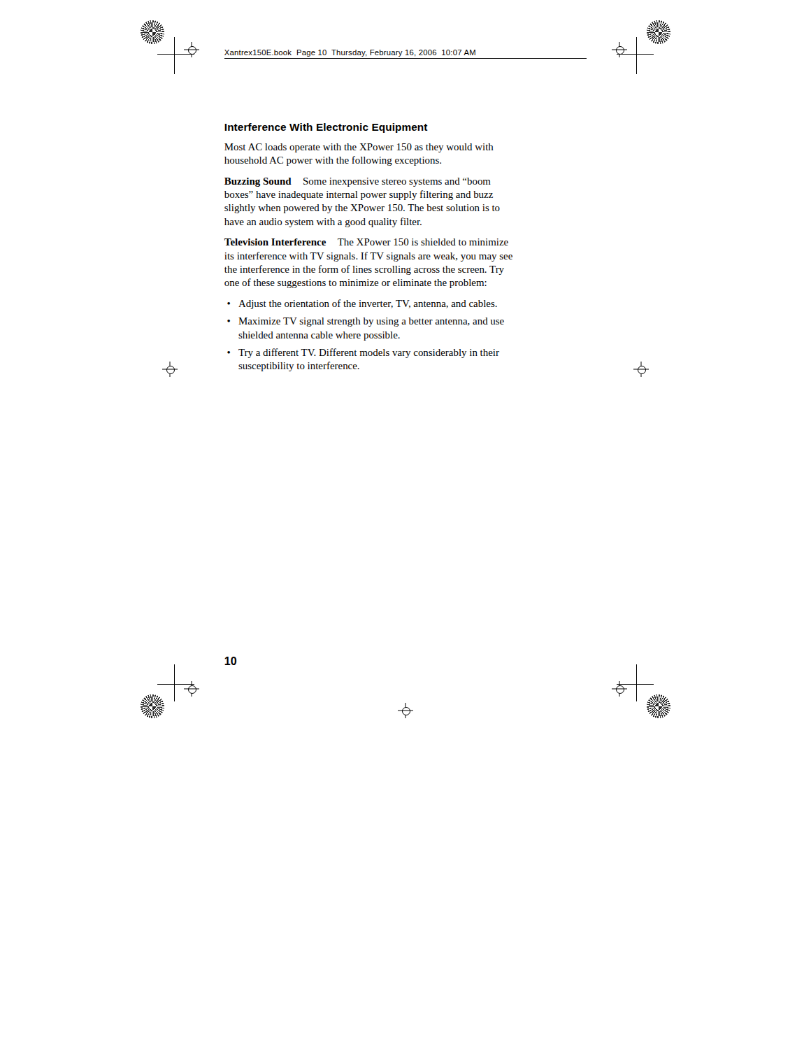Xantrex150E.book Page 10 Thursday, February 16, 2006 10:07 AM
Interference With Electronic Equipment
Most AC loads operate with the XPower 150 as they would with household AC power with the following exceptions.
Buzzing Sound Some inexpensive stereo systems and “boom boxes” have inadequate internal power supply filtering and buzz slightly when powered by the XPower 150. The best solution is to have an audio system with a good quality filter.
Television Interference The XPower 150 is shielded to minimize its interference with TV signals. If TV signals are weak, you may see the interference in the form of lines scrolling across the screen. Try one of these suggestions to minimize or eliminate the problem:
Adjust the orientation of the inverter, TV, antenna, and cables.
Maximize TV signal strength by using a better antenna, and use shielded antenna cable where possible.
Try a different TV. Different models vary considerably in their susceptibility to interference.
10